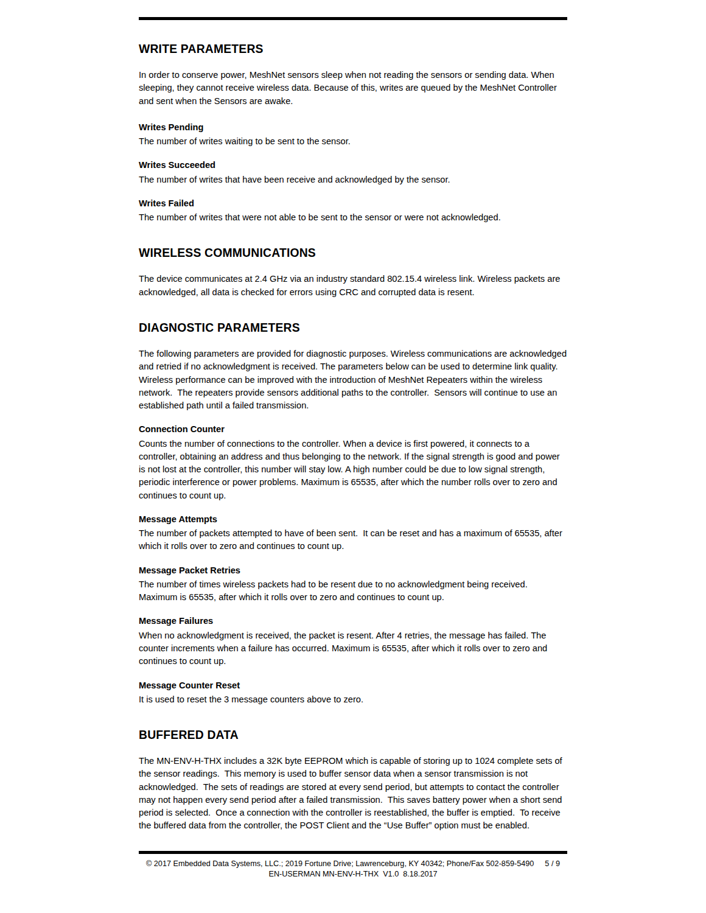WRITE PARAMETERS
In order to conserve power, MeshNet sensors sleep when not reading the sensors or sending data. When sleeping, they cannot receive wireless data. Because of this, writes are queued by the MeshNet Controller and sent when the Sensors are awake.
Writes Pending
The number of writes waiting to be sent to the sensor.
Writes Succeeded
The number of writes that have been receive and acknowledged by the sensor.
Writes Failed
The number of writes that were not able to be sent to the sensor or were not acknowledged.
WIRELESS COMMUNICATIONS
The device communicates at 2.4 GHz via an industry standard 802.15.4 wireless link. Wireless packets are acknowledged, all data is checked for errors using CRC and corrupted data is resent.
DIAGNOSTIC PARAMETERS
The following parameters are provided for diagnostic purposes. Wireless communications are acknowledged and retried if no acknowledgment is received. The parameters below can be used to determine link quality. Wireless performance can be improved with the introduction of MeshNet Repeaters within the wireless network. The repeaters provide sensors additional paths to the controller. Sensors will continue to use an established path until a failed transmission.
Connection Counter
Counts the number of connections to the controller. When a device is first powered, it connects to a controller, obtaining an address and thus belonging to the network. If the signal strength is good and power is not lost at the controller, this number will stay low. A high number could be due to low signal strength, periodic interference or power problems. Maximum is 65535, after which the number rolls over to zero and continues to count up.
Message Attempts
The number of packets attempted to have of been sent. It can be reset and has a maximum of 65535, after which it rolls over to zero and continues to count up.
Message Packet Retries
The number of times wireless packets had to be resent due to no acknowledgment being received. Maximum is 65535, after which it rolls over to zero and continues to count up.
Message Failures
When no acknowledgment is received, the packet is resent. After 4 retries, the message has failed. The counter increments when a failure has occurred. Maximum is 65535, after which it rolls over to zero and continues to count up.
Message Counter Reset
It is used to reset the 3 message counters above to zero.
BUFFERED DATA
The MN-ENV-H-THX includes a 32K byte EEPROM which is capable of storing up to 1024 complete sets of the sensor readings. This memory is used to buffer sensor data when a sensor transmission is not acknowledged. The sets of readings are stored at every send period, but attempts to contact the controller may not happen every send period after a failed transmission. This saves battery power when a short send period is selected. Once a connection with the controller is reestablished, the buffer is emptied. To receive the buffered data from the controller, the POST Client and the “Use Buffer” option must be enabled.
© 2017 Embedded Data Systems, LLC.; 2019 Fortune Drive; Lawrenceburg, KY 40342; Phone/Fax 502-859-54905 / 9
EN-USERMAN MN-ENV-H-THX V1.0 8.18.2017